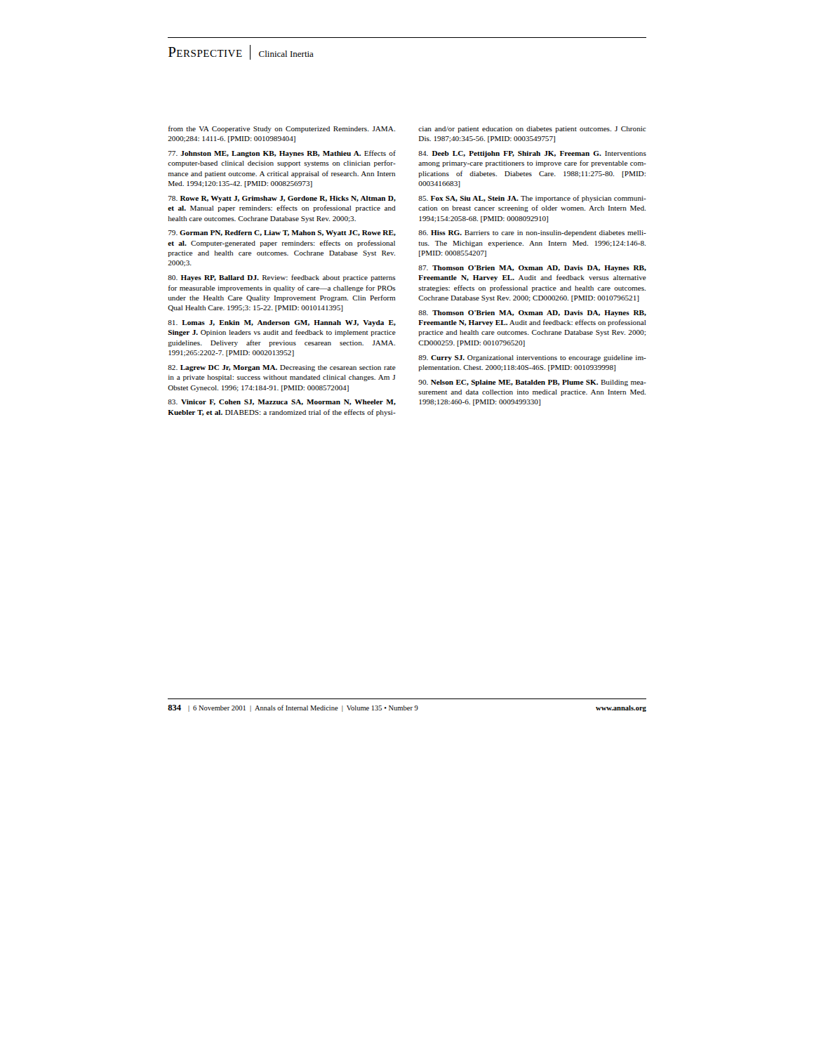Perspective
Clinical Inertia
from the VA Cooperative Study on Computerized Reminders. JAMA. 2000;284: 1411-6. [PMID: 0010989404]
77. Johnston ME, Langton KB, Haynes RB, Mathieu A. Effects of computer-based clinical decision support systems on clinician performance and patient outcome. A critical appraisal of research. Ann Intern Med. 1994;120:135-42. [PMID: 0008256973]
78. Rowe R, Wyatt J, Grimshaw J, Gordone R, Hicks N, Altman D, et al. Manual paper reminders: effects on professional practice and health care outcomes. Cochrane Database Syst Rev. 2000;3.
79. Gorman PN, Redfern C, Liaw T, Mahon S, Wyatt JC, Rowe RE, et al. Computer-generated paper reminders: effects on professional practice and health care outcomes. Cochrane Database Syst Rev. 2000;3.
80. Hayes RP, Ballard DJ. Review: feedback about practice patterns for measurable improvements in quality of care—a challenge for PROs under the Health Care Quality Improvement Program. Clin Perform Qual Health Care. 1995;3: 15-22. [PMID: 0010141395]
81. Lomas J, Enkin M, Anderson GM, Hannah WJ, Vayda E, Singer J. Opinion leaders vs audit and feedback to implement practice guidelines. Delivery after previous cesarean section. JAMA. 1991;265:2202-7. [PMID: 0002013952]
82. Lagrew DC Jr, Morgan MA. Decreasing the cesarean section rate in a private hospital: success without mandated clinical changes. Am J Obstet Gynecol. 1996; 174:184-91. [PMID: 0008572004]
83. Vinicor F, Cohen SJ, Mazzuca SA, Moorman N, Wheeler M, Kuebler T, et al. DIABEDS: a randomized trial of the effects of physician and/or patient education on diabetes patient outcomes. J Chronic Dis. 1987;40:345-56. [PMID: 0003549757]
84. Deeb LC, Pettijohn FP, Shirah JK, Freeman G. Interventions among primary-care practitioners to improve care for preventable complications of diabetes. Diabetes Care. 1988;11:275-80. [PMID: 0003416683]
85. Fox SA, Siu AL, Stein JA. The importance of physician communication on breast cancer screening of older women. Arch Intern Med. 1994;154:2058-68. [PMID: 0008092910]
86. Hiss RG. Barriers to care in non-insulin-dependent diabetes mellitus. The Michigan experience. Ann Intern Med. 1996;124:146-8. [PMID: 0008554207]
87. Thomson O'Brien MA, Oxman AD, Davis DA, Haynes RB, Freemantle N, Harvey EL. Audit and feedback versus alternative strategies: effects on professional practice and health care outcomes. Cochrane Database Syst Rev. 2000; CD000260. [PMID: 0010796521]
88. Thomson O'Brien MA, Oxman AD, Davis DA, Haynes RB, Freemantle N, Harvey EL. Audit and feedback: effects on professional practice and health care outcomes. Cochrane Database Syst Rev. 2000; CD000259. [PMID: 0010796520]
89. Curry SJ. Organizational interventions to encourage guideline implementation. Chest. 2000;118:40S-46S. [PMID: 0010939998]
90. Nelson EC, Splaine ME, Batalden PB, Plume SK. Building measurement and data collection into medical practice. Ann Intern Med. 1998;128:460-6. [PMID: 0009499330]
834|6 November 2001|Annals of Internal Medicine|Volume 135 • Number 9
www.annals.org